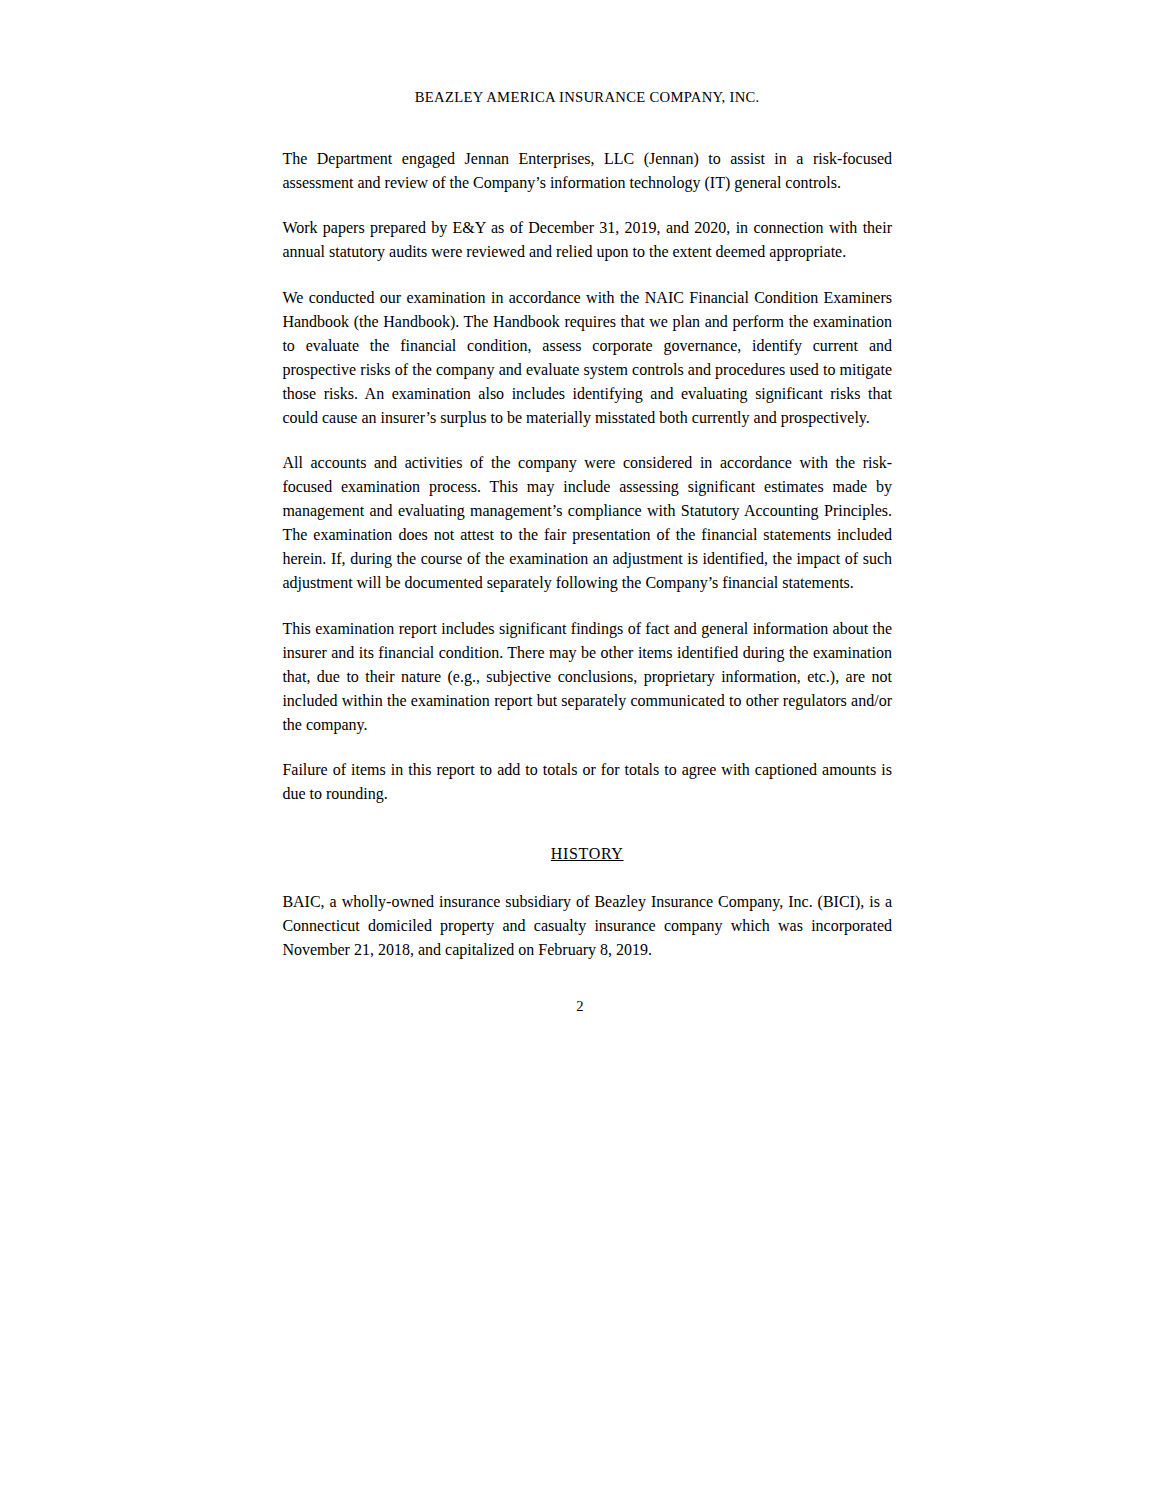BEAZLEY AMERICA INSURANCE COMPANY, INC.
The Department engaged Jennan Enterprises, LLC (Jennan) to assist in a risk-focused assessment and review of the Company’s information technology (IT) general controls.
Work papers prepared by E&Y as of December 31, 2019, and 2020, in connection with their annual statutory audits were reviewed and relied upon to the extent deemed appropriate.
We conducted our examination in accordance with the NAIC Financial Condition Examiners Handbook (the Handbook). The Handbook requires that we plan and perform the examination to evaluate the financial condition, assess corporate governance, identify current and prospective risks of the company and evaluate system controls and procedures used to mitigate those risks. An examination also includes identifying and evaluating significant risks that could cause an insurer’s surplus to be materially misstated both currently and prospectively.
All accounts and activities of the company were considered in accordance with the risk-focused examination process. This may include assessing significant estimates made by management and evaluating management’s compliance with Statutory Accounting Principles. The examination does not attest to the fair presentation of the financial statements included herein. If, during the course of the examination an adjustment is identified, the impact of such adjustment will be documented separately following the Company’s financial statements.
This examination report includes significant findings of fact and general information about the insurer and its financial condition. There may be other items identified during the examination that, due to their nature (e.g., subjective conclusions, proprietary information, etc.), are not included within the examination report but separately communicated to other regulators and/or the company.
Failure of items in this report to add to totals or for totals to agree with captioned amounts is due to rounding.
HISTORY
BAIC, a wholly-owned insurance subsidiary of Beazley Insurance Company, Inc. (BICI), is a Connecticut domiciled property and casualty insurance company which was incorporated November 21, 2018, and capitalized on February 8, 2019.
2